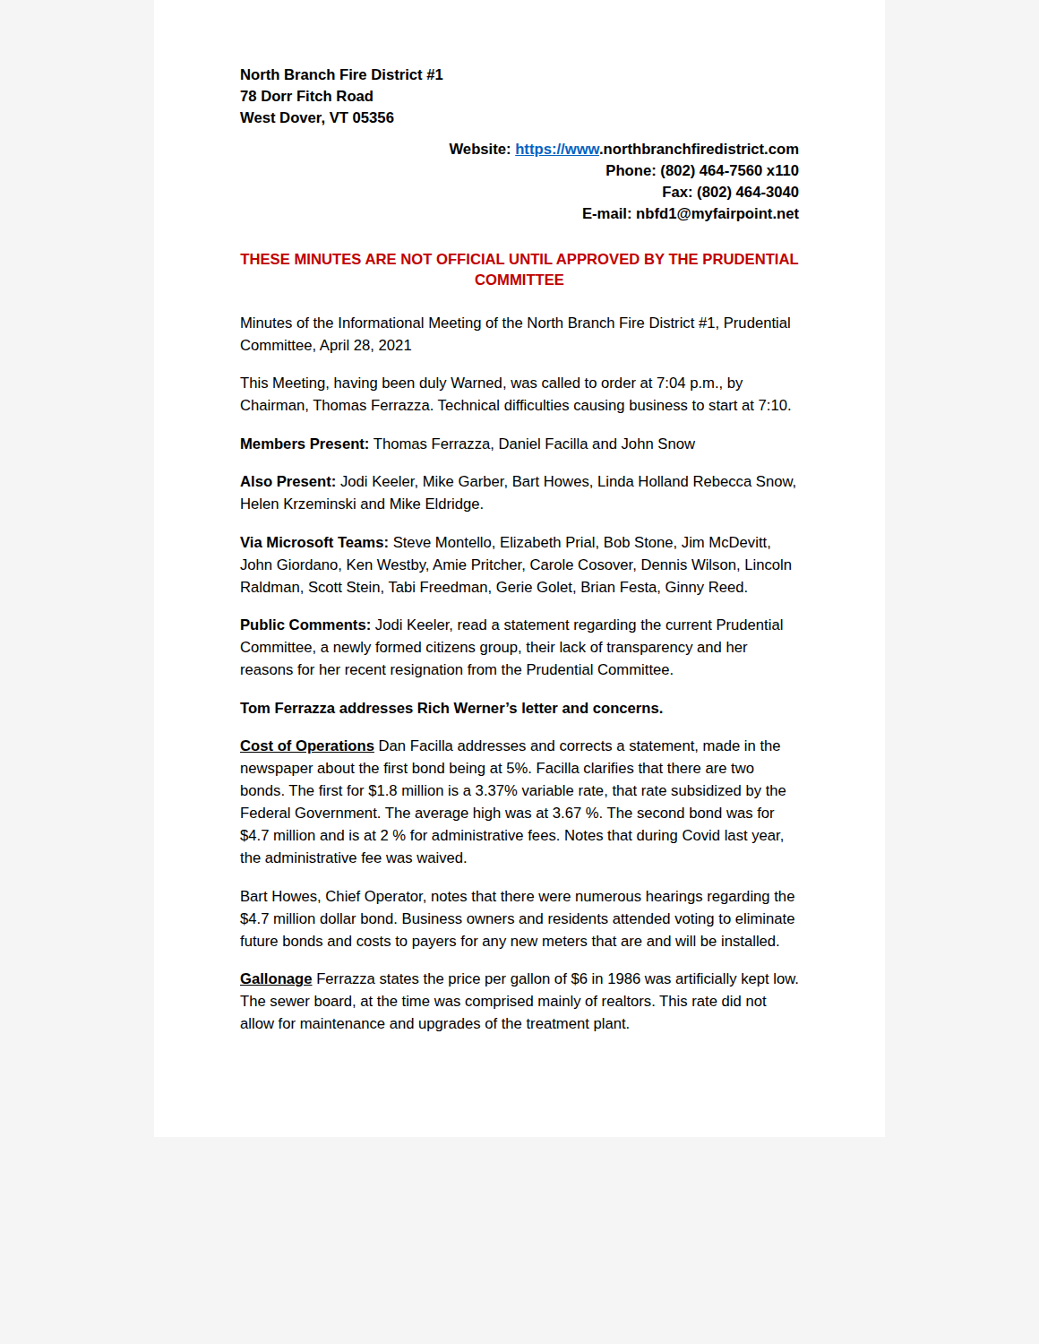North Branch Fire District #1
78 Dorr Fitch Road
West Dover, VT 05356
Website: https://www.northbranchfiredistrict.com
Phone: (802) 464-7560 x110
Fax: (802) 464-3040
E-mail: nbfd1@myfairpoint.net
THESE MINUTES ARE NOT OFFICIAL UNTIL APPROVED BY THE PRUDENTIAL COMMITTEE
Minutes of the Informational Meeting of the North Branch Fire District #1, Prudential Committee, April 28, 2021
This Meeting, having been duly Warned, was called to order at 7:04 p.m., by Chairman, Thomas Ferrazza. Technical difficulties causing business to start at 7:10.
Members Present: Thomas Ferrazza, Daniel Facilla and John Snow
Also Present: Jodi Keeler, Mike Garber, Bart Howes, Linda Holland Rebecca Snow, Helen Krzeminski and Mike Eldridge.
Via Microsoft Teams: Steve Montello, Elizabeth Prial, Bob Stone, Jim McDevitt, John Giordano, Ken Westby, Amie Pritcher, Carole Cosover, Dennis Wilson, Lincoln Raldman, Scott Stein, Tabi Freedman, Gerie Golet, Brian Festa, Ginny Reed.
Public Comments: Jodi Keeler, read a statement regarding the current Prudential Committee, a newly formed citizens group, their lack of transparency and her reasons for her recent resignation from the Prudential Committee.
Tom Ferrazza addresses Rich Werner’s letter and concerns.
Cost of Operations Dan Facilla addresses and corrects a statement, made in the newspaper about the first bond being at 5%. Facilla clarifies that there are two bonds. The first for $1.8 million is a 3.37% variable rate, that rate subsidized by the Federal Government. The average high was at 3.67 %. The second bond was for $4.7 million and is at 2 % for administrative fees. Notes that during Covid last year, the administrative fee was waived.
Bart Howes, Chief Operator, notes that there were numerous hearings regarding the $4.7 million dollar bond. Business owners and residents attended voting to eliminate future bonds and costs to payers for any new meters that are and will be installed.
Gallonage Ferrazza states the price per gallon of $6 in 1986 was artificially kept low. The sewer board, at the time was comprised mainly of realtors. This rate did not allow for maintenance and upgrades of the treatment plant.